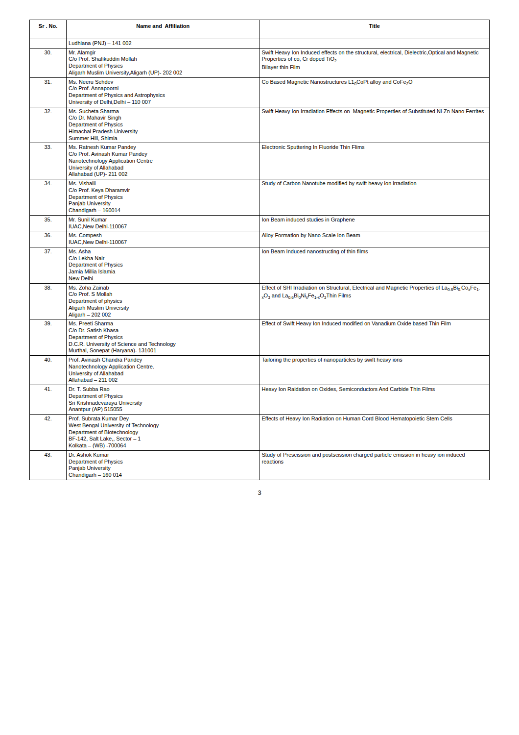| Sr . No. | Name and Affiliation | Title |
| --- | --- | --- |
| | Ludhiana (PNJ) – 141 002 | |
| 30. | Mr. Alamgir C/o Prof. Shafikuddin Mollah Department of Physics Aligarh Muslim University,Aligarh (UP)- 202 002 | Swift Heavy Ion Induced effects on the structural, electrical, Dielectric,Optical and Magnetic Properties of co, Cr doped TiO 2 Bilayer thin Film |
| 31. | Ms. Neeru Sehdev C/o Prof. Annapoorni Department of Physics and Astrophysics University of Delhi,Delhi – 110 007 | Co Based Magnetic Nanostructures L1 0 CoPt alloy and CoFe 2 O |
| 32. | Ms. Sucheta Sharma C/o Dr. Mahavir Singh Department of Physics Himachal Pradesh University Summer Hill, Shimla | Swift Heavy Ion Irradiation Effects on Magnetic Properties of Substituted Ni-Zn Nano Ferrites |
| 33. | Ms. Ratnesh Kumar Pandey C/o Prof. Avinash Kumar Pandey Nanotechnology Application Centre University of Allahabad Allahabad (UP)- 211 002 | Electronic Sputtering In Fluoride Thin Flims |
| 34. | Ms. Vishalli C/o Prof. Keya Dharamvir Department of Physics Panjab University Chandigarh – 160014 | Study of Carbon Nanotube modified by swift heavy ion irradiation |
| 35. | Mr. Sunil Kumar IUAC,New Delhi-110067 | Ion Beam induced studies in Graphene |
| 36. | Ms. Compesh IUAC,New Delhi-110067 | Alloy Formation by Nano Scale Ion Beam |
| 37. | Ms. Asha C/o Lekha Nair Department of Physics Jamia Millia Islamia New Delhi | Ion Beam Induced nanostructing of thin films |
| 38. | Ms. Zoha Zainab C/o Prof. S Mollah Department of physics Aligarh Muslim University Aligarh – 202 002 | Effect of SHI Irradiation on Structural, Electrical and Magnetic Properties of La 0.6 Bi 0. Co x Fe 1-x O 3 and La 0.6 Bi 0 Ni x Fe 1-x O 3 Thin Films |
| 39. | Ms. Preeti Sharma C/o Dr. Satish Khasa Department of Physics D.C.R. University of Science and Technology Murthal, Sonepat (Haryana)- 131001 | Effect of Swift Heavy Ion Induced modified on Vanadium Oxide based Thin Film |
| 40. | Prof. Avinash Chandra Pandey Nanotechnology Application Centre. University of Allahabad Allahabad – 211 002 | Tailoring the properties of nanoparticles by swift heavy ions |
| 41. | Dr. T. Subba Rao Department of Physics Sri Krishnadevaraya University Anantpur (AP) 515055 | Heavy Ion Raidation on Oxides, Semiconductors And Carbide Thin Films |
| 42. | Prof. Subrata Kumar Dey West Bengal University of Technology Department of Biotechnology BF-142, Salt Lake,, Sector – 1 Kolkata – (WB) -700064 | Effects of Heavy Ion Radiation on Human Cord Blood Hematopoietic Stem Cells |
| 43. | Dr. Ashok Kumar Department of Physics Panjab University Chandigarh – 160 014 | Study of Prescission and postscission charged particle emission in heavy ion induced reactions |
3